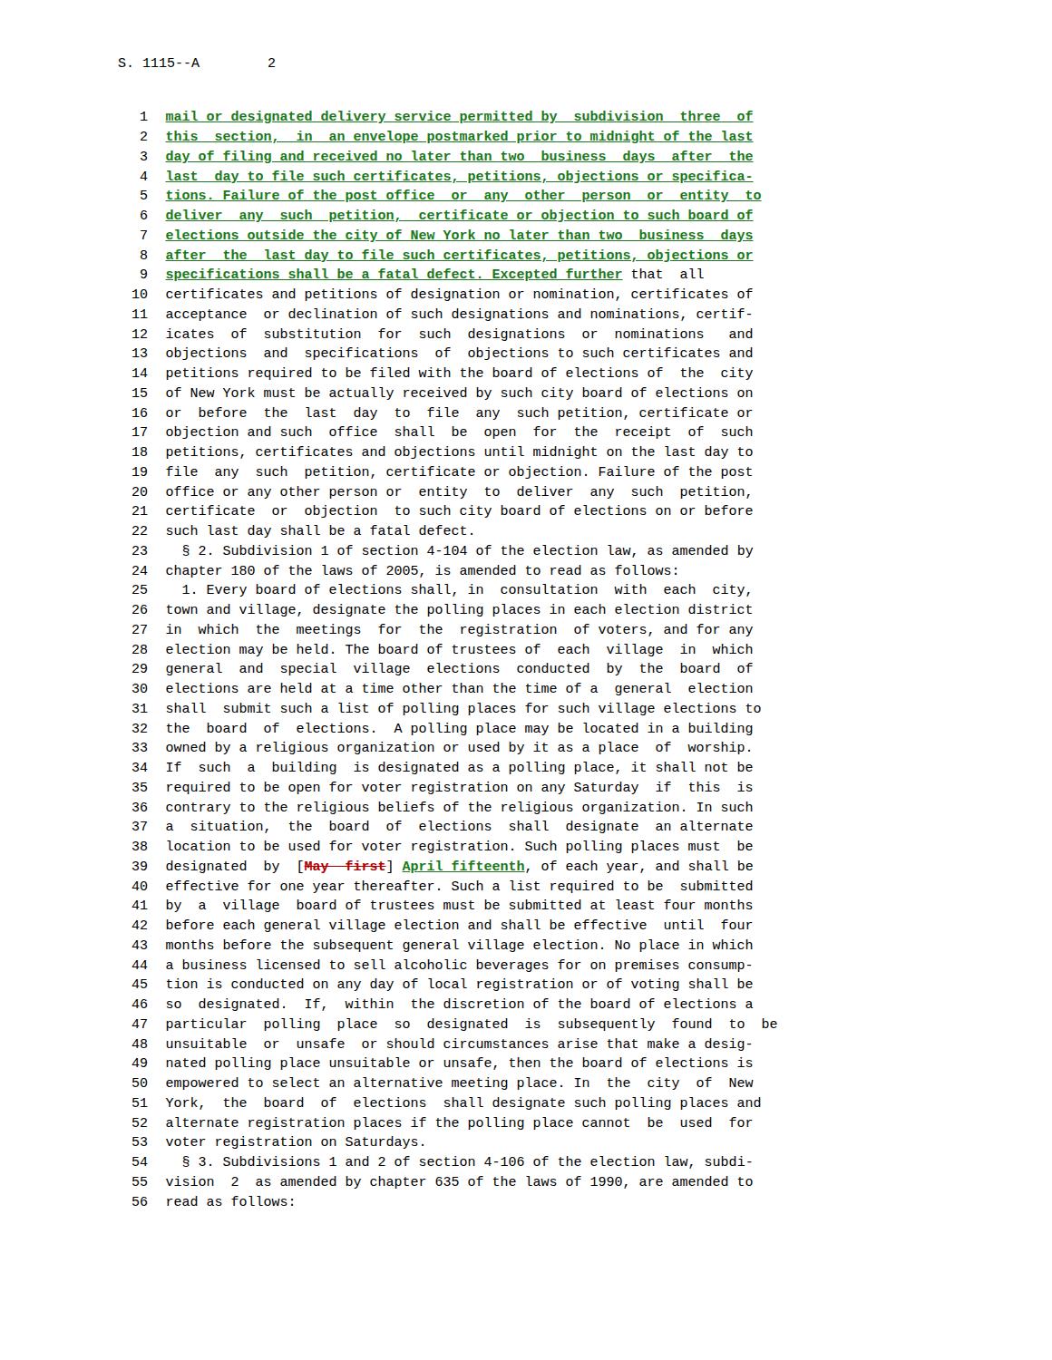S. 1115--A 2
mail or designated delivery service permitted by subdivision three of
this section, in an envelope postmarked prior to midnight of the last
day of filing and received no later than two business days after the
last day to file such certificates, petitions, objections or specifica-
tions. Failure of the post office or any other person or entity to
deliver any such petition, certificate or objection to such board of
elections outside the city of New York no later than two business days
after the last day to file such certificates, petitions, objections or
specifications shall be a fatal defect. Excepted further that all
certificates and petitions of designation or nomination, certificates of
acceptance or declination of such designations and nominations, certif-
icates of substitution for such designations or nominations and
objections and specifications of objections to such certificates and
petitions required to be filed with the board of elections of the city
of New York must be actually received by such city board of elections on
or before the last day to file any such petition, certificate or
objection and such office shall be open for the receipt of such
petitions, certificates and objections until midnight on the last day to
file any such petition, certificate or objection. Failure of the post
office or any other person or entity to deliver any such petition,
certificate or objection to such city board of elections on or before
such last day shall be a fatal defect.
§ 2. Subdivision 1 of section 4-104 of the election law, as amended by
chapter 180 of the laws of 2005, is amended to read as follows:
1. Every board of elections shall, in consultation with each city,
town and village, designate the polling places in each election district
in which the meetings for the registration of voters, and for any
election may be held. The board of trustees of each village in which
general and special village elections conducted by the board of
elections are held at a time other than the time of a general election
shall submit such a list of polling places for such village elections to
the board of elections. A polling place may be located in a building
owned by a religious organization or used by it as a place of worship.
If such a building is designated as a polling place, it shall not be
required to be open for voter registration on any Saturday if this is
contrary to the religious beliefs of the religious organization. In such
a situation, the board of elections shall designate an alternate
location to be used for voter registration. Such polling places must be
designated by [May first] April fifteenth, of each year, and shall be
effective for one year thereafter. Such a list required to be submitted
by a village board of trustees must be submitted at least four months
before each general village election and shall be effective until four
months before the subsequent general village election. No place in which
a business licensed to sell alcoholic beverages for on premises consump-
tion is conducted on any day of local registration or of voting shall be
so designated. If, within the discretion of the board of elections a
particular polling place so designated is subsequently found to be
unsuitable or unsafe or should circumstances arise that make a desig-
nated polling place unsuitable or unsafe, then the board of elections is
empowered to select an alternative meeting place. In the city of New
York, the board of elections shall designate such polling places and
alternate registration places if the polling place cannot be used for
voter registration on Saturdays.
§ 3. Subdivisions 1 and 2 of section 4-106 of the election law, subdi-
vision 2 as amended by chapter 635 of the laws of 1990, are amended to
read as follows: